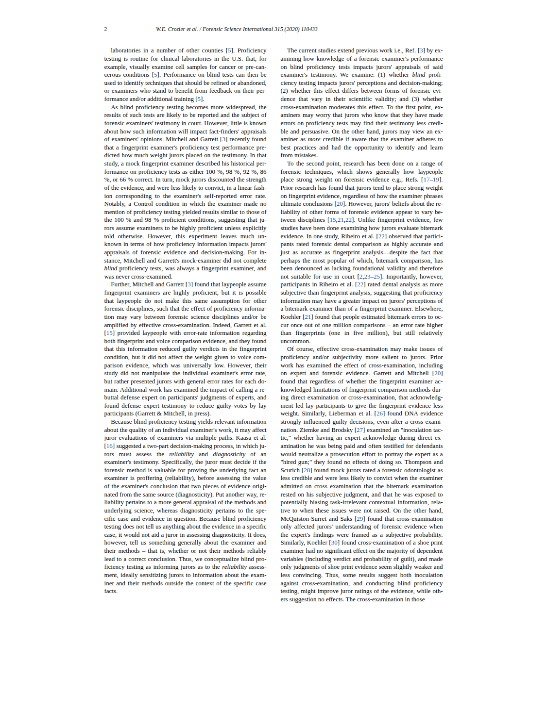2 W.E. Crozier et al. / Forensic Science International 315 (2020) 110433
laboratories in a number of other counties [5]. Proficiency testing is routine for clinical laboratories in the U.S. that, for example, visually examine cell samples for cancer or pre-cancerous conditions [5]. Performance on blind tests can then be used to identify techniques that should be refined or abandoned, or examiners who stand to benefit from feedback on their performance and/or additional training [5].
As blind proficiency testing becomes more widespread, the results of such tests are likely to be reported and the subject of forensic examiners' testimony in court. However, little is known about how such information will impact fact-finders' appraisals of examiners' opinions. Mitchell and Garrett [3] recently found that a fingerprint examiner's proficiency test performance predicted how much weight jurors placed on the testimony. In that study, a mock fingerprint examiner described his historical performance on proficiency tests as either 100 %, 98 %, 92 %, 86 %, or 66 % correct. In turn, mock jurors discounted the strength of the evidence, and were less likely to convict, in a linear fashion corresponding to the examiner's self-reported error rate. Notably, a Control condition in which the examiner made no mention of proficiency testing yielded results similar to those of the 100 % and 98 % proficient conditions, suggesting that jurors assume examiners to be highly proficient unless explicitly told otherwise. However, this experiment leaves much unknown in terms of how proficiency information impacts jurors' appraisals of forensic evidence and decision-making. For instance, Mitchell and Garrett's mock-examiner did not complete blind proficiency tests, was always a fingerprint examiner, and was never cross-examined.
Further, Mitchell and Garrett [3] found that laypeople assume fingerprint examiners are highly proficient, but it is possible that laypeople do not make this same assumption for other forensic disciplines, such that the effect of proficiency information may vary between forensic science disciplines and/or be amplified by effective cross-examination. Indeed, Garrett et al. [15] provided laypeople with error-rate information regarding both fingerprint and voice comparison evidence, and they found that this information reduced guilty verdicts in the fingerprint condition, but it did not affect the weight given to voice comparison evidence, which was universally low. However, their study did not manipulate the individual examiner's error rate, but rather presented jurors with general error rates for each domain. Additional work has examined the impact of calling a rebuttal defense expert on participants' judgments of experts, and found defense expert testimony to reduce guilty votes by lay participants (Garrett & Mitchell, in press).
Because blind proficiency testing yields relevant information about the quality of an individual examiner's work, it may affect juror evaluations of examiners via multiple paths. Kaasa et al. [16] suggested a two-part decision-making process, in which jurors must assess the reliability and diagnosticity of an examiner's testimony. Specifically, the juror must decide if the forensic method is valuable for proving the underlying fact an examiner is proffering (reliability), before assessing the value of the examiner's conclusion that two pieces of evidence originated from the same source (diagnosticity). Put another way, reliability pertains to a more general appraisal of the methods and underlying science, whereas diagnosticity pertains to the specific case and evidence in question. Because blind proficiency testing does not tell us anything about the evidence in a specific case, it would not aid a juror in assessing diagnosticity. It does, however, tell us something generally about the examiner and their methods – that is, whether or not their methods reliably lead to a correct conclusion. Thus, we conceptualize blind proficiency testing as informing jurors as to the reliability assessment, ideally sensitizing jurors to information about the examiner and their methods outside the context of the specific case facts.
The current studies extend previous work i.e., Ref. [3] by examining how knowledge of a forensic examiner's performance on blind proficiency tests impacts jurors' appraisals of said examiner's testimony. We examine: (1) whether blind proficiency testing impacts jurors' perceptions and decision-making; (2) whether this effect differs between forms of forensic evidence that vary in their scientific validity; and (3) whether cross-examination moderates this effect. To the first point, examiners may worry that jurors who know that they have made errors on proficiency tests may find their testimony less credible and persuasive. On the other hand, jurors may view an examiner as more credible if aware that the examiner adheres to best practices and had the opportunity to identify and learn from mistakes.
To the second point, research has been done on a range of forensic techniques, which shows generally how laypeople place strong weight on forensic evidence e.g., Refs. [17–19]. Prior research has found that jurors tend to place strong weight on fingerprint evidence, regardless of how the examiner phrases ultimate conclusions [20]. However, jurors' beliefs about the reliability of other forms of forensic evidence appear to vary between disciplines [15,21,22]. Unlike fingerprint evidence, few studies have been done examining how jurors evaluate bitemark evidence. In one study, Ribeiro et al. [22] observed that participants rated forensic dental comparison as highly accurate and just as accurate as fingerprint analysis—despite the fact that perhaps the most popular of which, bitemark comparison, has been denounced as lacking foundational validity and therefore not suitable for use in court [2,23–25]. Importantly, however, participants in Ribeiro et al. [22] rated dental analysis as more subjective than fingerprint analysis, suggesting that proficiency information may have a greater impact on jurors' perceptions of a bitemark examiner than of a fingerprint examiner. Elsewhere, Koehler [21] found that people estimated bitemark errors to occur once out of one million comparisons – an error rate higher than fingerprints (one in five million), but still relatively uncommon.
Of course, effective cross-examination may make issues of proficiency and/or subjectivity more salient to jurors. Prior work has examined the effect of cross-examination, including on expert and forensic evidence. Garrett and Mitchell [20] found that regardless of whether the fingerprint examiner acknowledged limitations of fingerprint comparison methods during direct examination or cross-examination, that acknowledgment led lay participants to give the fingerprint evidence less weight. Similarly, Lieberman et al. [26] found DNA evidence strongly influenced guilty decisions, even after a cross-examination. Ziemke and Brodsky [27] examined an "inoculation tactic," whether having an expert acknowledge during direct examination he was being paid and often testified for defendants would neutralize a prosecution effort to portray the expert as a "hired gun;" they found no effects of doing so. Thompson and Scurich [28] found mock jurors rated a forensic odontologist as less credible and were less likely to convict when the examiner admitted on cross examination that the bitemark examination rested on his subjective judgment, and that he was exposed to potentially biasing task-irrelevant contextual information, relative to when these issues were not raised. On the other hand, McQuiston-Surret and Saks [29] found that cross-examination only affected jurors' understanding of forensic evidence when the expert's findings were framed as a subjective probability. Similarly, Koehler [30] found cross-examination of a shoe print examiner had no significant effect on the majority of dependent variables (including verdict and probability of guilt), and made only judgments of shoe print evidence seem slightly weaker and less convincing. Thus, some results suggest both inoculation against cross-examination, and conducting blind proficiency testing, might improve juror ratings of the evidence, while others suggestion no effects. The cross-examination in those